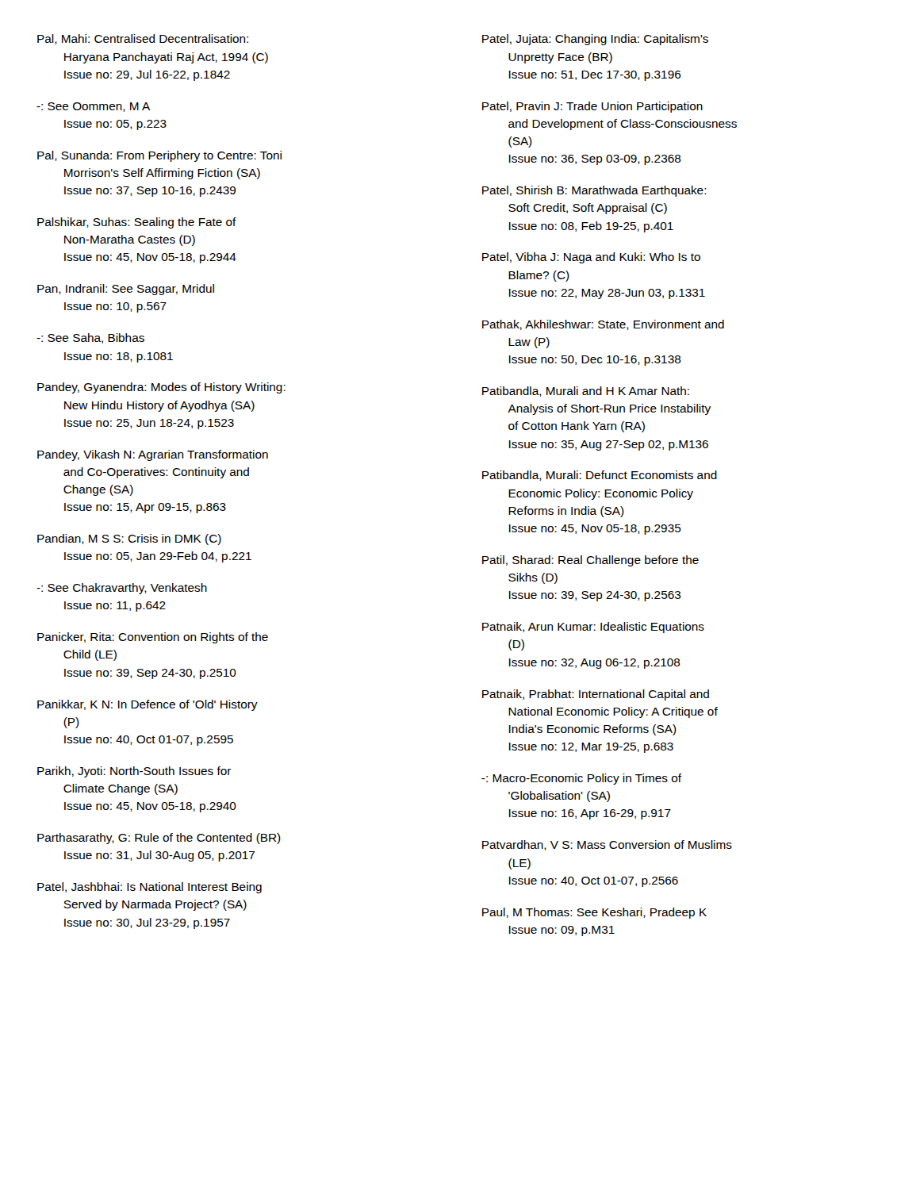Pal, Mahi: Centralised Decentralisation:
Haryana Panchayati Raj Act, 1994 (C)
Issue no: 29, Jul 16-22, p.1842
-: See Oommen, M A
Issue no: 05, p.223
Pal, Sunanda: From Periphery to Centre: Toni
Morrison's Self Affirming Fiction (SA)
Issue no: 37, Sep 10-16, p.2439
Palshikar, Suhas: Sealing the Fate of
Non-Maratha Castes (D)
Issue no: 45, Nov 05-18, p.2944
Pan, Indranil: See Saggar, Mridul
Issue no: 10, p.567
-: See Saha, Bibhas
Issue no: 18, p.1081
Pandey, Gyanendra: Modes of History Writing:
New Hindu History of Ayodhya (SA)
Issue no: 25, Jun 18-24, p.1523
Pandey, Vikash N: Agrarian Transformation
and Co-Operatives: Continuity and
Change (SA)
Issue no: 15, Apr 09-15, p.863
Pandian, M S S: Crisis in DMK (C)
Issue no: 05, Jan 29-Feb 04, p.221
-: See Chakravarthy, Venkatesh
Issue no: 11, p.642
Panicker, Rita: Convention on Rights of the
Child (LE)
Issue no: 39, Sep 24-30, p.2510
Panikkar, K N: In Defence of 'Old' History
(P)
Issue no: 40, Oct 01-07, p.2595
Parikh, Jyoti: North-South Issues for
Climate Change (SA)
Issue no: 45, Nov 05-18, p.2940
Parthasarathy, G: Rule of the Contented (BR)
Issue no: 31, Jul 30-Aug 05, p.2017
Patel, Jashbhai: Is National Interest Being
Served by Narmada Project? (SA)
Issue no: 30, Jul 23-29, p.1957
Patel, Jujata: Changing India: Capitalism's
Unpretty Face (BR)
Issue no: 51, Dec 17-30, p.3196
Patel, Pravin J: Trade Union Participation
and Development of Class-Consciousness
(SA)
Issue no: 36, Sep 03-09, p.2368
Patel, Shirish B: Marathwada Earthquake:
Soft Credit, Soft Appraisal (C)
Issue no: 08, Feb 19-25, p.401
Patel, Vibha J: Naga and Kuki: Who Is to
Blame? (C)
Issue no: 22, May 28-Jun 03, p.1331
Pathak, Akhileshwar: State, Environment and
Law (P)
Issue no: 50, Dec 10-16, p.3138
Patibandla, Murali and H K Amar Nath:
Analysis of Short-Run Price Instability
of Cotton Hank Yarn (RA)
Issue no: 35, Aug 27-Sep 02, p.M136
Patibandla, Murali: Defunct Economists and
Economic Policy: Economic Policy
Reforms in India (SA)
Issue no: 45, Nov 05-18, p.2935
Patil, Sharad: Real Challenge before the
Sikhs (D)
Issue no: 39, Sep 24-30, p.2563
Patnaik, Arun Kumar: Idealistic Equations
(D)
Issue no: 32, Aug 06-12, p.2108
Patnaik, Prabhat: International Capital and
National Economic Policy: A Critique of
India's Economic Reforms (SA)
Issue no: 12, Mar 19-25, p.683
-: Macro-Economic Policy in Times of
'Globalisation' (SA)
Issue no: 16, Apr 16-29, p.917
Patvardhan, V S: Mass Conversion of Muslims
(LE)
Issue no: 40, Oct 01-07, p.2566
Paul, M Thomas: See Keshari, Pradeep K
Issue no: 09, p.M31